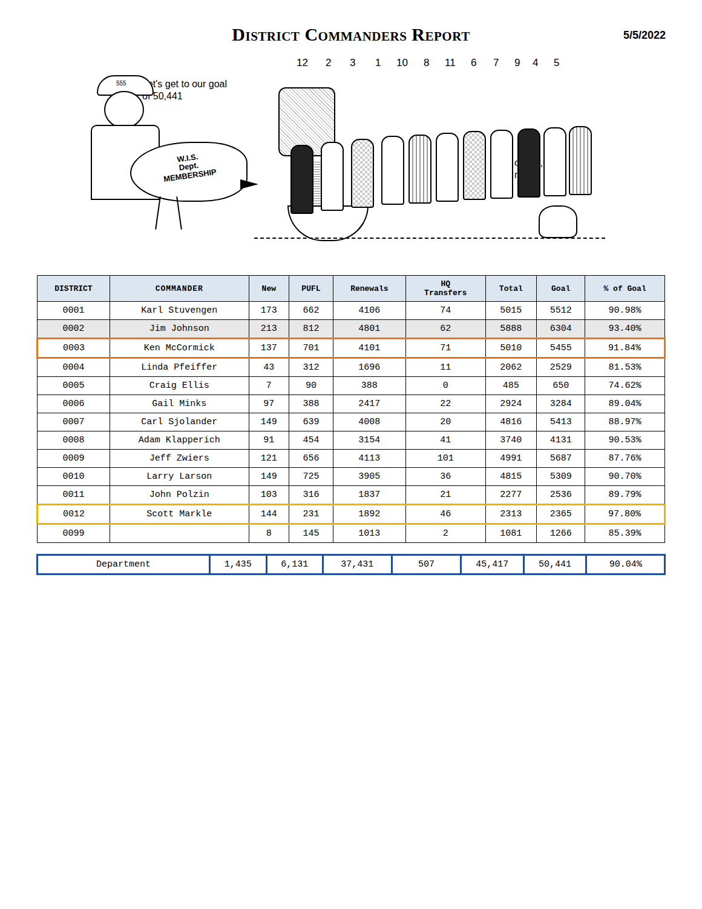District Commanders Report
5/5/2022
12 2 3 1 10 8 11 6 7 9 4 5
Let's get to our goal of 50,441
only 5,024
more
W.I.S.
Dept.
MEMBERSHIP
| DISTRICT | COMMANDER | New | PUFL | Renewals | HQ Transfers | Total | Goal | % of Goal |
| --- | --- | --- | --- | --- | --- | --- | --- | --- |
| 0001 | Karl Stuvengen | 173 | 662 | 4106 | 74 | 5015 | 5512 | 90.98% |
| 0002 | Jim Johnson | 213 | 812 | 4801 | 62 | 5888 | 6304 | 93.40% |
| 0003 | Ken McCormick | 137 | 701 | 4101 | 71 | 5010 | 5455 | 91.84% |
| 0004 | Linda Pfeiffer | 43 | 312 | 1696 | 11 | 2062 | 2529 | 81.53% |
| 0005 | Craig Ellis | 7 | 90 | 388 | 0 | 485 | 650 | 74.62% |
| 0006 | Gail Minks | 97 | 388 | 2417 | 22 | 2924 | 3284 | 89.04% |
| 0007 | Carl Sjolander | 149 | 639 | 4008 | 20 | 4816 | 5413 | 88.97% |
| 0008 | Adam Klapperich | 91 | 454 | 3154 | 41 | 3740 | 4131 | 90.53% |
| 0009 | Jeff Zwiers | 121 | 656 | 4113 | 101 | 4991 | 5687 | 87.76% |
| 0010 | Larry Larson | 149 | 725 | 3905 | 36 | 4815 | 5309 | 90.70% |
| 0011 | John Polzin | 103 | 316 | 1837 | 21 | 2277 | 2536 | 89.79% |
| 0012 | Scott Markle | 144 | 231 | 1892 | 46 | 2313 | 2365 | 97.80% |
| 0099 | | 8 | 145 | 1013 | 2 | 1081 | 1266 | 85.39% |
| Department | 1,435 | 6,131 | 37,431 | 507 | 45,417 | 50,441 | 90.04% |